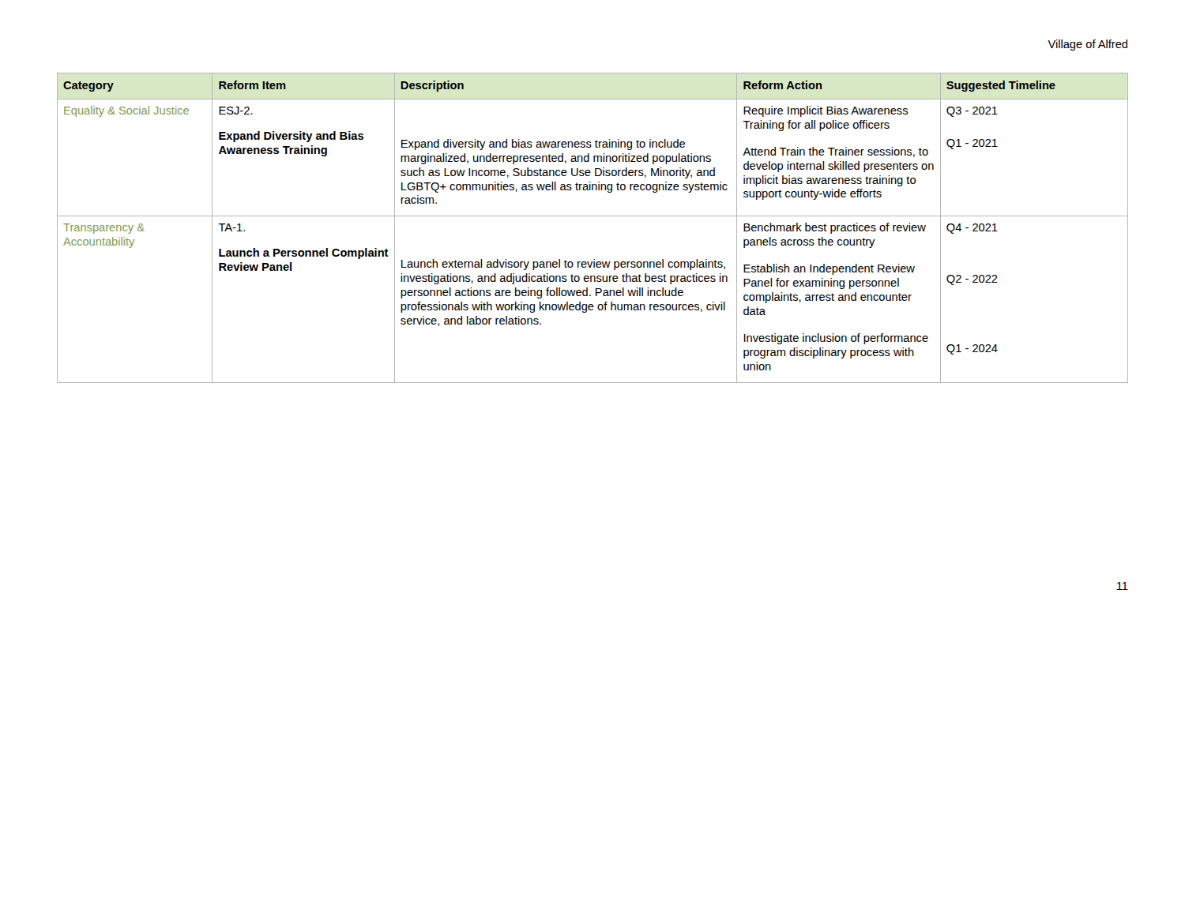Village of Alfred
| Category | Reform Item | Description | Reform Action | Suggested Timeline |
| --- | --- | --- | --- | --- |
| Equality & Social Justice | ESJ-2. Expand Diversity and Bias Awareness Training | Expand diversity and bias awareness training to include marginalized, underrepresented, and minoritized populations such as Low Income, Substance Use Disorders, Minority, and LGBTQ+ communities, as well as training to recognize systemic racism. | Require Implicit Bias Awareness Training for all police officers Attend Train the Trainer sessions, to develop internal skilled presenters on implicit bias awareness training to support county-wide efforts | Q3 - 2021 Q1 - 2021 |
| Transparency & Accountability | TA-1. Launch a Personnel Complaint Review Panel | Launch external advisory panel to review personnel complaints, investigations, and adjudications to ensure that best practices in personnel actions are being followed. Panel will include professionals with working knowledge of human resources, civil service, and labor relations. | Benchmark best practices of review panels across the country Establish an Independent Review Panel for examining personnel complaints, arrest and encounter data Investigate inclusion of performance program disciplinary process with union | Q4 - 2021 Q2 - 2022 Q1 - 2024 |
11